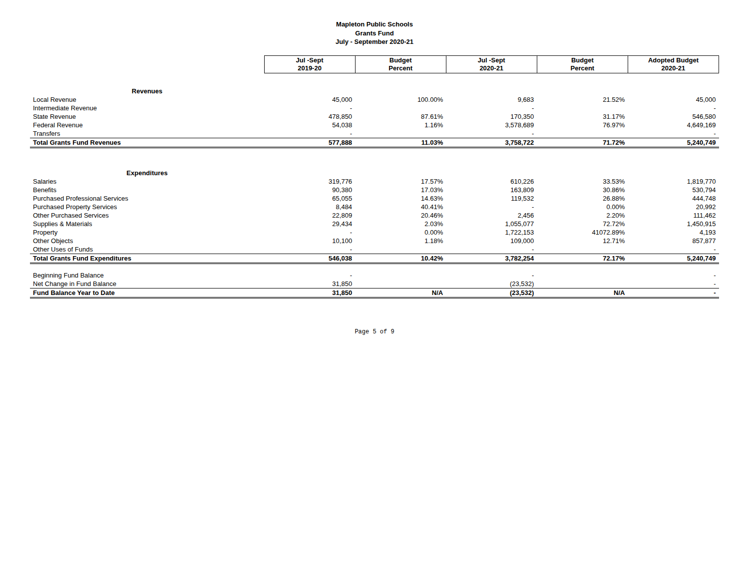Mapleton Public Schools
Grants Fund
July - September 2020-21
| | Jul -Sept 2019-20 | Budget Percent | Jul -Sept 2020-21 | Budget Percent | Adopted Budget 2020-21 |
| --- | --- | --- | --- | --- | --- |
| Revenues | |
| Local Revenue | 45,000 | 100.00% | 9,683 | 21.52% | 45,000 |
| Intermediate Revenue | - | | - | | - |
| State Revenue | 478,850 | 87.61% | 170,350 | 31.17% | 546,580 |
| Federal Revenue | 54,038 | 1.16% | 3,578,689 | 76.97% | 4,649,169 |
| Transfers | - | | - | | - |
| Total Grants Fund Revenues | 577,888 | 11.03% | 3,758,722 | 71.72% | 5,240,749 |
| Expenditures | |
| Salaries | 319,776 | 17.57% | 610,226 | 33.53% | 1,819,770 |
| Benefits | 90,380 | 17.03% | 163,809 | 30.86% | 530,794 |
| Purchased Professional Services | 65,055 | 14.63% | 119,532 | 26.88% | 444,748 |
| Purchased Property Services | 8,484 | 40.41% | - | 0.00% | 20,992 |
| Other Purchased Services | 22,809 | 20.46% | 2,456 | 2.20% | 111,462 |
| Supplies & Materials | 29,434 | 2.03% | 1,055,077 | 72.72% | 1,450,915 |
| Property | - | 0.00% | 1,722,153 | 41072.89% | 4,193 |
| Other Objects | 10,100 | 1.18% | 109,000 | 12.71% | 857,877 |
| Other Uses of Funds | - | | - | | - |
| Total Grants Fund Expenditures | 546,038 | 10.42% | 3,782,254 | 72.17% | 5,240,749 |
| Beginning Fund Balance | - | | - | | - |
| Net Change in Fund Balance | 31,850 | | (23,532) | | - |
| Fund Balance Year to Date | 31,850 | N/A | (23,532) | N/A | - |
Page 5 of 9